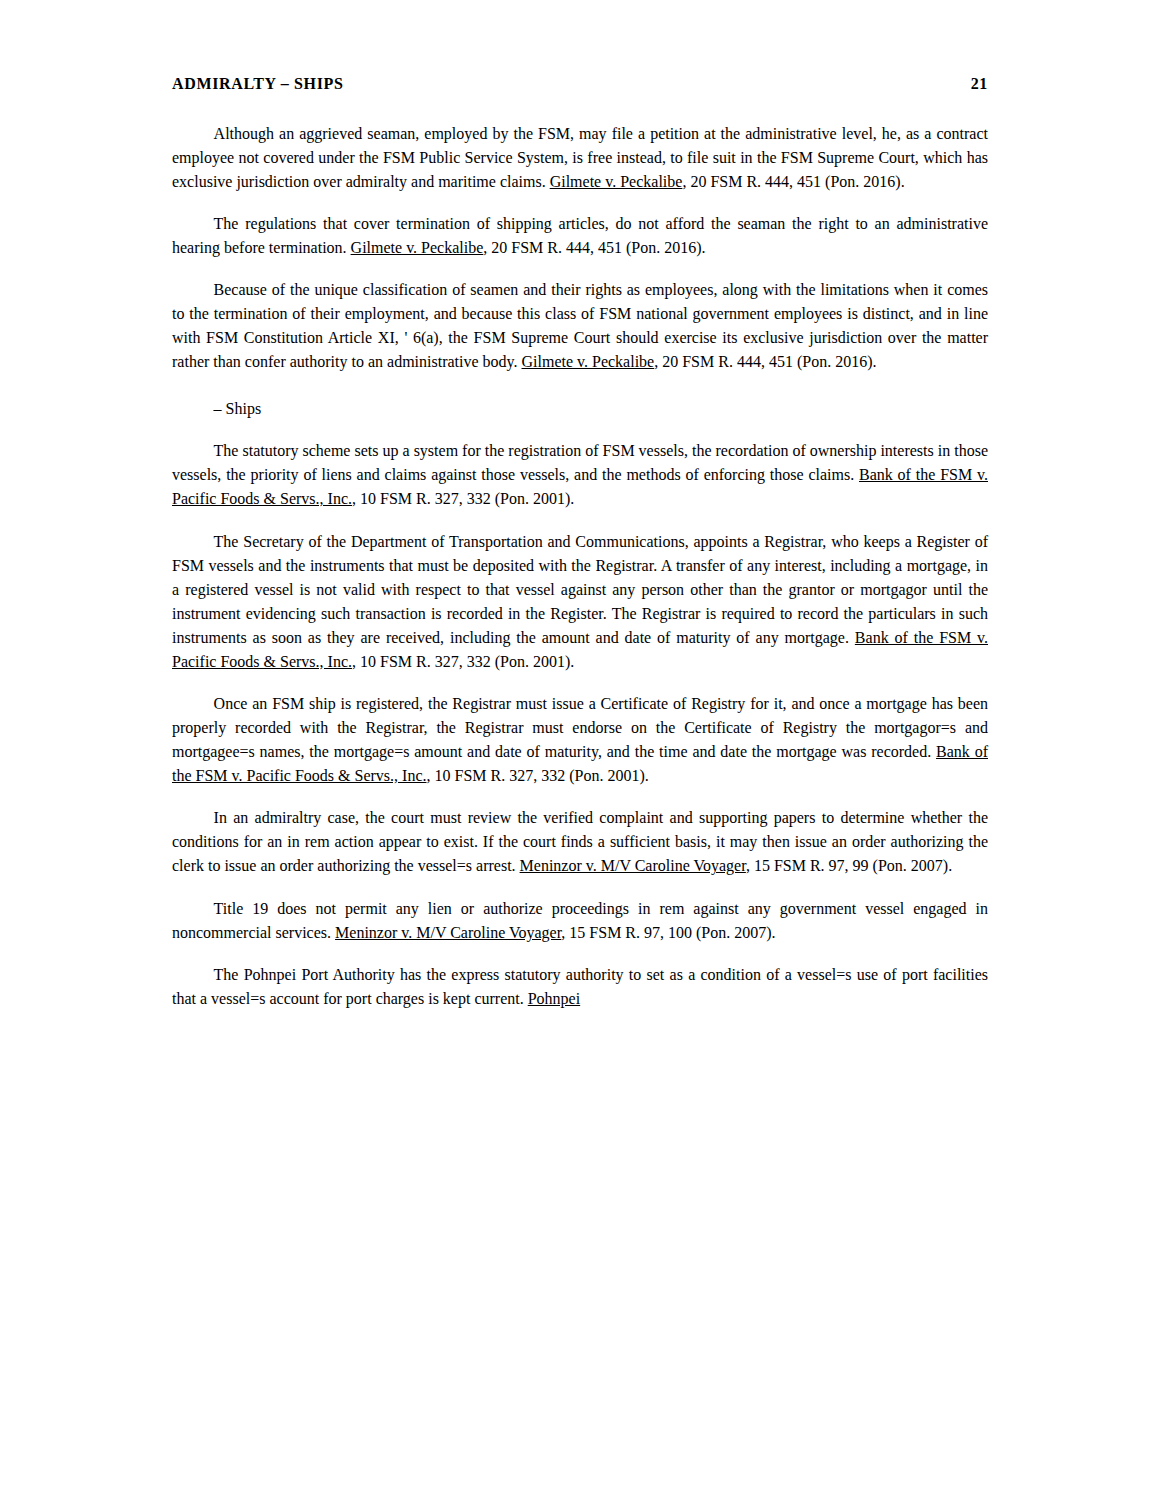Admiralty – Ships 21
Although an aggrieved seaman, employed by the FSM, may file a petition at the administrative level, he, as a contract employee not covered under the FSM Public Service System, is free instead, to file suit in the FSM Supreme Court, which has exclusive jurisdiction over admiralty and maritime claims. Gilmete v. Peckalibe, 20 FSM R. 444, 451 (Pon. 2016).
The regulations that cover termination of shipping articles, do not afford the seaman the right to an administrative hearing before termination. Gilmete v. Peckalibe, 20 FSM R. 444, 451 (Pon. 2016).
Because of the unique classification of seamen and their rights as employees, along with the limitations when it comes to the termination of their employment, and because this class of FSM national government employees is distinct, and in line with FSM Constitution Article XI, ' 6(a), the FSM Supreme Court should exercise its exclusive jurisdiction over the matter rather than confer authority to an administrative body. Gilmete v. Peckalibe, 20 FSM R. 444, 451 (Pon. 2016).
– Ships
The statutory scheme sets up a system for the registration of FSM vessels, the recordation of ownership interests in those vessels, the priority of liens and claims against those vessels, and the methods of enforcing those claims. Bank of the FSM v. Pacific Foods & Servs., Inc., 10 FSM R. 327, 332 (Pon. 2001).
The Secretary of the Department of Transportation and Communications, appoints a Registrar, who keeps a Register of FSM vessels and the instruments that must be deposited with the Registrar. A transfer of any interest, including a mortgage, in a registered vessel is not valid with respect to that vessel against any person other than the grantor or mortgagor until the instrument evidencing such transaction is recorded in the Register. The Registrar is required to record the particulars in such instruments as soon as they are received, including the amount and date of maturity of any mortgage. Bank of the FSM v. Pacific Foods & Servs., Inc., 10 FSM R. 327, 332 (Pon. 2001).
Once an FSM ship is registered, the Registrar must issue a Certificate of Registry for it, and once a mortgage has been properly recorded with the Registrar, the Registrar must endorse on the Certificate of Registry the mortgagor=s and mortgagee=s names, the mortgage=s amount and date of maturity, and the time and date the mortgage was recorded. Bank of the FSM v. Pacific Foods & Servs., Inc., 10 FSM R. 327, 332 (Pon. 2001).
In an admiraltry case, the court must review the verified complaint and supporting papers to determine whether the conditions for an in rem action appear to exist. If the court finds a sufficient basis, it may then issue an order authorizing the clerk to issue an order authorizing the vessel=s arrest. Meninzor v. M/V Caroline Voyager, 15 FSM R. 97, 99 (Pon. 2007).
Title 19 does not permit any lien or authorize proceedings in rem against any government vessel engaged in noncommercial services. Meninzor v. M/V Caroline Voyager, 15 FSM R. 97, 100 (Pon. 2007).
The Pohnpei Port Authority has the express statutory authority to set as a condition of a vessel=s use of port facilities that a vessel=s account for port charges is kept current. Pohnpei